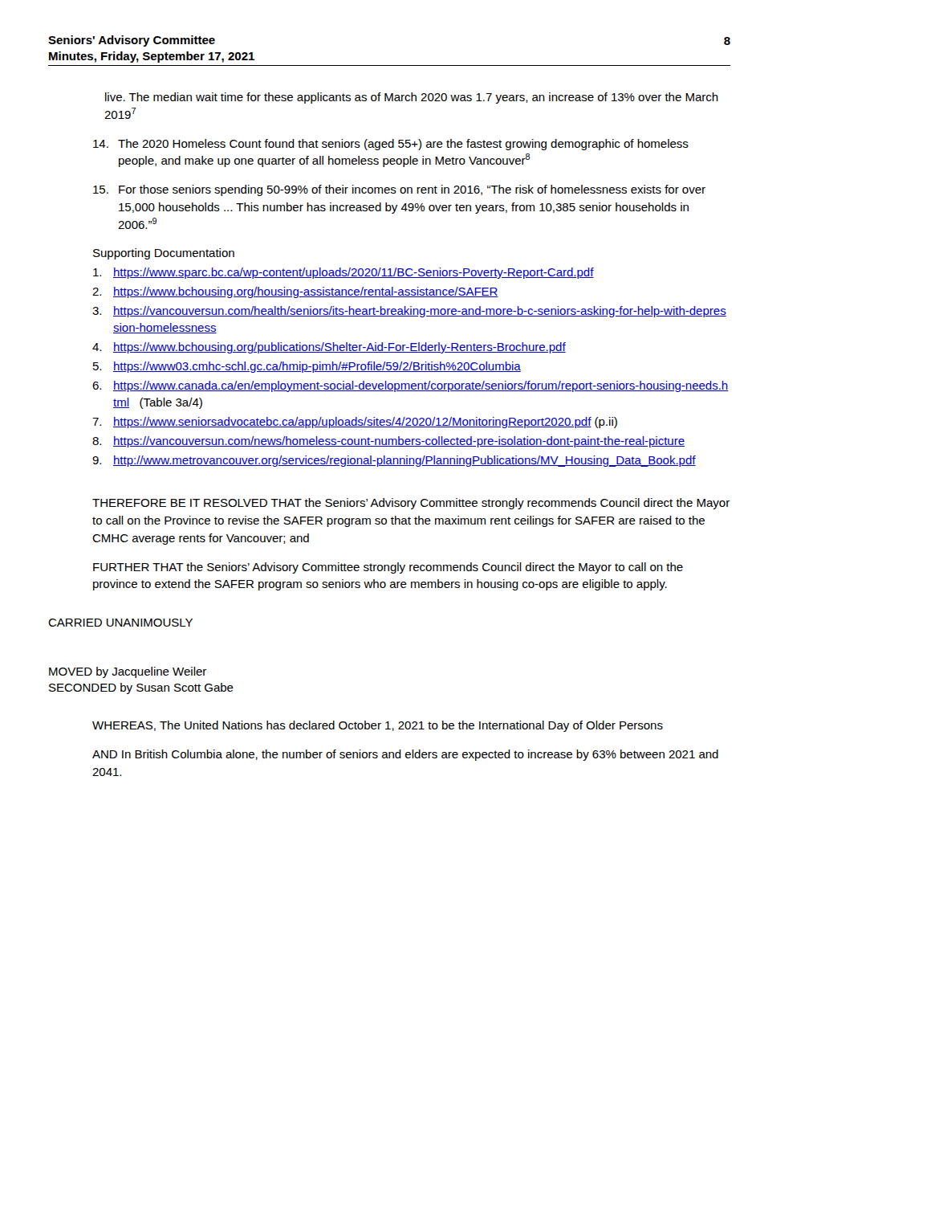Seniors' Advisory Committee
Minutes, Friday, September 17, 2021
8
live. The median wait time for these applicants as of March 2020 was 1.7 years, an increase of 13% over the March 20197
14. The 2020 Homeless Count found that seniors (aged 55+) are the fastest growing demographic of homeless people, and make up one quarter of all homeless people in Metro Vancouver8
15. For those seniors spending 50-99% of their incomes on rent in 2016, “The risk of homelessness exists for over 15,000 households ... This number has increased by 49% over ten years, from 10,385 senior households in 2006.”9
Supporting Documentation
1. https://www.sparc.bc.ca/wp-content/uploads/2020/11/BC-Seniors-Poverty-Report-Card.pdf
2. https://www.bchousing.org/housing-assistance/rental-assistance/SAFER
3. https://vancouversun.com/health/seniors/its-heart-breaking-more-and-more-b-c-seniors-asking-for-help-with-depression-homelessness
4. https://www.bchousing.org/publications/Shelter-Aid-For-Elderly-Renters-Brochure.pdf
5. https://www03.cmhc-schl.gc.ca/hmip-pimh/#Profile/59/2/British%20Columbia
6. https://www.canada.ca/en/employment-social-development/corporate/seniors/forum/report-seniors-housing-needs.html (Table 3a/4)
7. https://www.seniorsadvocatebc.ca/app/uploads/sites/4/2020/12/MonitoringReport2020.pdf (p.ii)
8. https://vancouversun.com/news/homeless-count-numbers-collected-pre-isolation-dont-paint-the-real-picture
9. http://www.metrovancouver.org/services/regional-planning/PlanningPublications/MV_Housing_Data_Book.pdf
THEREFORE BE IT RESOLVED THAT the Seniors’ Advisory Committee strongly recommends Council direct the Mayor to call on the Province to revise the SAFER program so that the maximum rent ceilings for SAFER are raised to the CMHC average rents for Vancouver; and
FURTHER THAT the Seniors’ Advisory Committee strongly recommends Council direct the Mayor to call on the province to extend the SAFER program so seniors who are members in housing co-ops are eligible to apply.
CARRIED UNANIMOUSLY
MOVED by Jacqueline Weiler
SECONDED by Susan Scott Gabe
WHEREAS, The United Nations has declared October 1, 2021 to be the International Day of Older Persons
AND In British Columbia alone, the number of seniors and elders are expected to increase by 63% between 2021 and 2041.